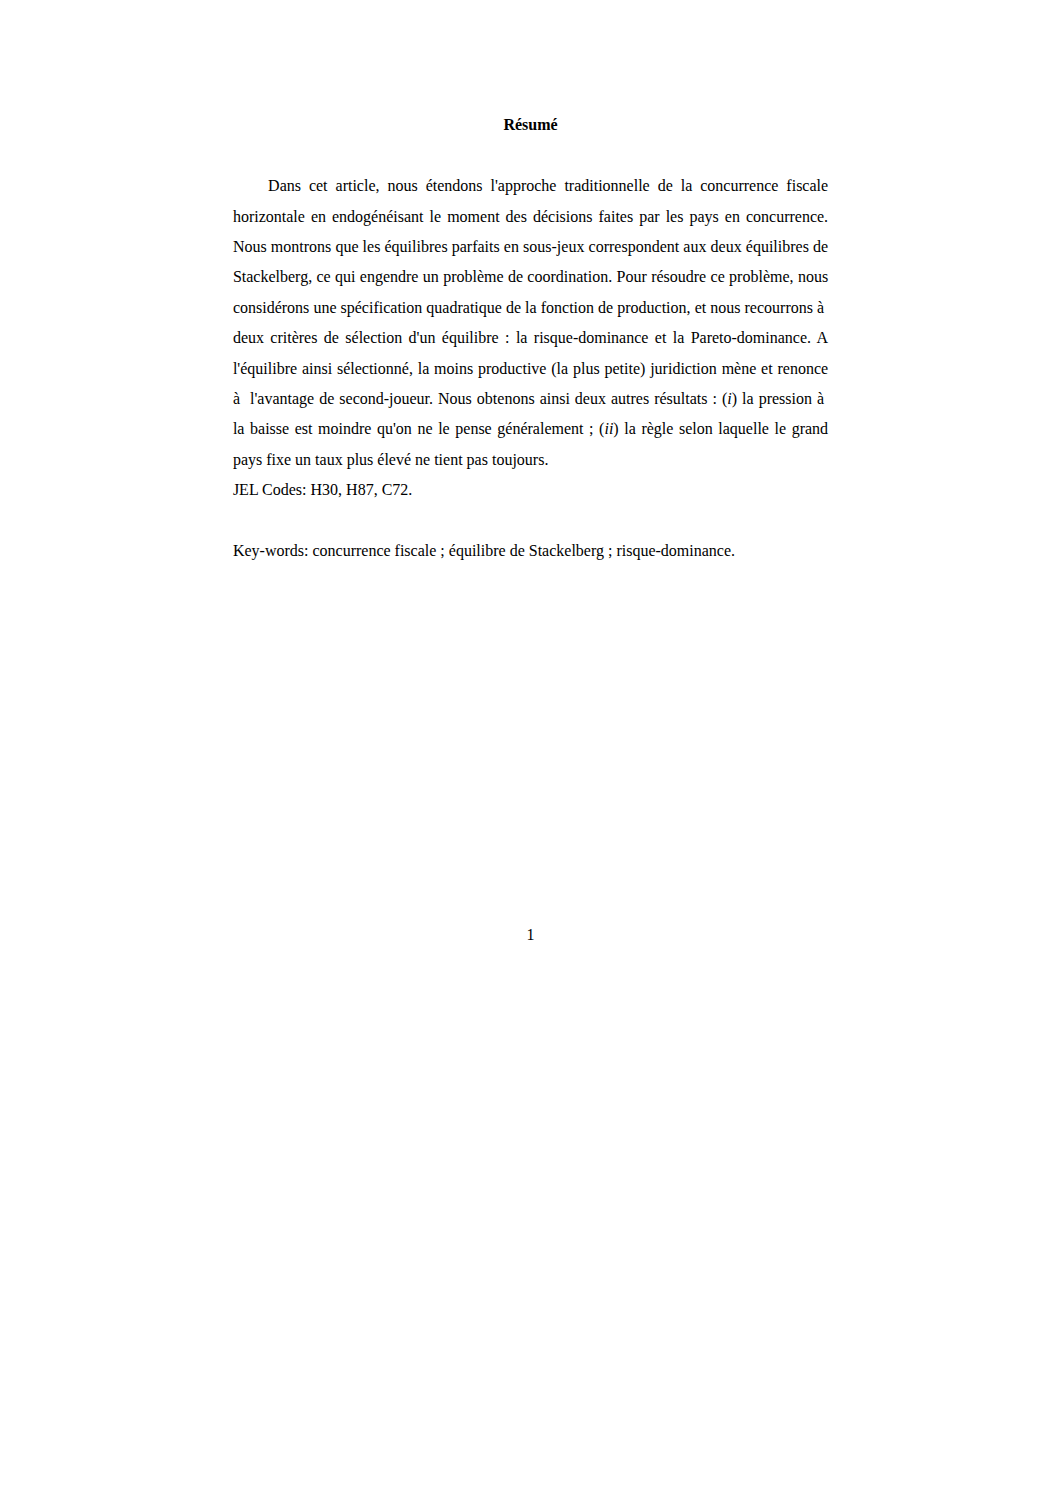Résumé
Dans cet article, nous étendons l'approche traditionnelle de la concurrence fiscale horizontale en endogénéisant le moment des décisions faites par les pays en concurrence. Nous montrons que les équilibres parfaits en sous-jeux correspondent aux deux équilibres de Stackelberg, ce qui engendre un problème de coordination. Pour résoudre ce problème, nous considérons une spécification quadratique de la fonction de production, et nous recourrons à deux critères de sélection d'un équilibre : la risque-dominance et la Pareto-dominance. A l'équilibre ainsi sélectionné, la moins productive (la plus petite) juridiction mène et renonce à l'avantage de second-joueur. Nous obtenons ainsi deux autres résultats : (i) la pression à la baisse est moindre qu'on ne le pense généralement ; (ii) la règle selon laquelle le grand pays fixe un taux plus élevé ne tient pas toujours.
JEL Codes: H30, H87, C72.
Key-words: concurrence fiscale ; équilibre de Stackelberg ; risque-dominance.
1